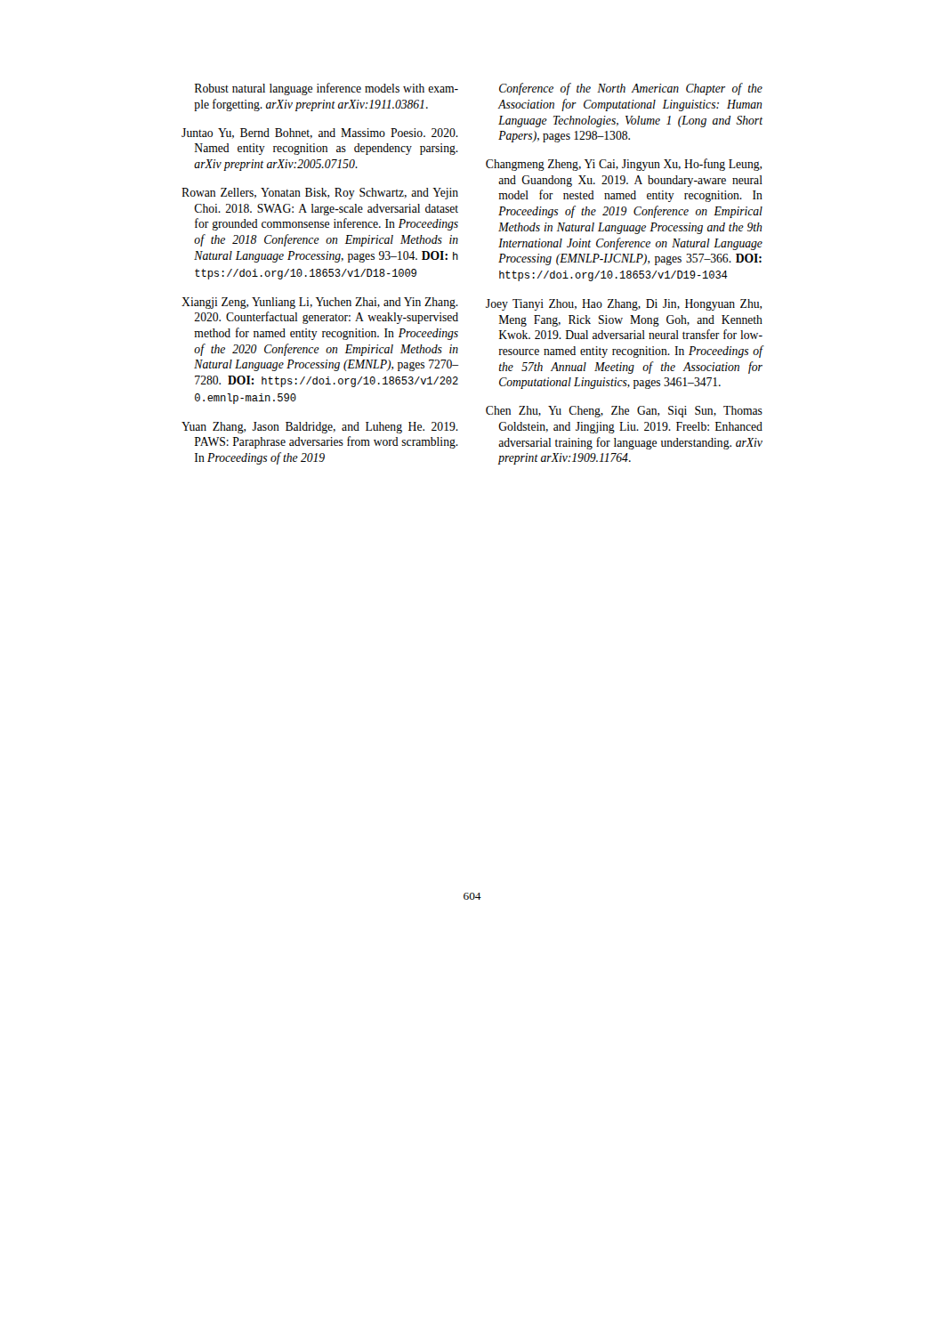Robust natural language inference models with example forgetting. arXiv preprint arXiv:1911.03861.
Juntao Yu, Bernd Bohnet, and Massimo Poesio. 2020. Named entity recognition as dependency parsing. arXiv preprint arXiv:2005.07150.
Rowan Zellers, Yonatan Bisk, Roy Schwartz, and Yejin Choi. 2018. SWAG: A large-scale adversarial dataset for grounded commonsense inference. In Proceedings of the 2018 Conference on Empirical Methods in Natural Language Processing, pages 93–104. DOI: https://doi.org/10.18653/v1/D18-1009
Xiangji Zeng, Yunliang Li, Yuchen Zhai, and Yin Zhang. 2020. Counterfactual generator: A weakly-supervised method for named entity recognition. In Proceedings of the 2020 Conference on Empirical Methods in Natural Language Processing (EMNLP), pages 7270–7280. DOI: https://doi.org/10.18653/v1/2020.emnlp-main.590
Yuan Zhang, Jason Baldridge, and Luheng He. 2019. PAWS: Paraphrase adversaries from word scrambling. In Proceedings of the 2019
Conference of the North American Chapter of the Association for Computational Linguistics: Human Language Technologies, Volume 1 (Long and Short Papers), pages 1298–1308.
Changmeng Zheng, Yi Cai, Jingyun Xu, Ho-fung Leung, and Guandong Xu. 2019. A boundary-aware neural model for nested named entity recognition. In Proceedings of the 2019 Conference on Empirical Methods in Natural Language Processing and the 9th International Joint Conference on Natural Language Processing (EMNLP-IJCNLP), pages 357–366. DOI: https://doi.org/10.18653/v1/D19-1034
Joey Tianyi Zhou, Hao Zhang, Di Jin, Hongyuan Zhu, Meng Fang, Rick Siow Mong Goh, and Kenneth Kwok. 2019. Dual adversarial neural transfer for low-resource named entity recognition. In Proceedings of the 57th Annual Meeting of the Association for Computational Linguistics, pages 3461–3471.
Chen Zhu, Yu Cheng, Zhe Gan, Siqi Sun, Thomas Goldstein, and Jingjing Liu. 2019. Freelb: Enhanced adversarial training for language understanding. arXiv preprint arXiv:1909.11764.
604